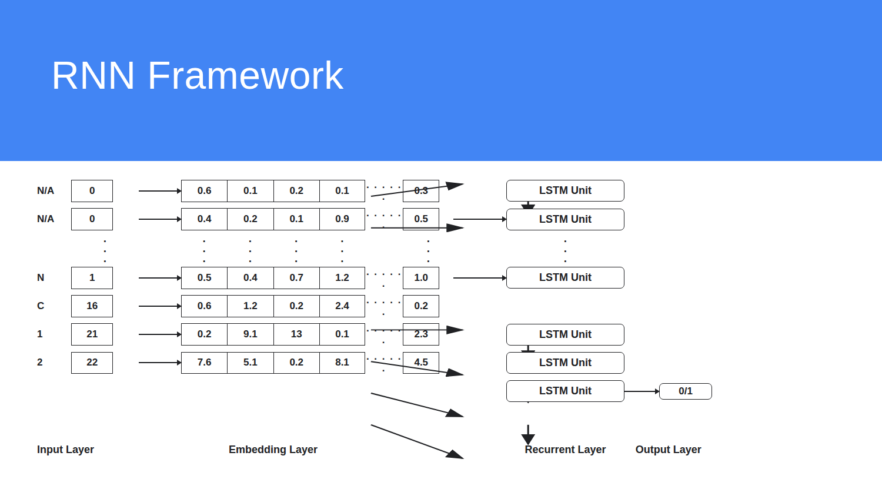RNN Framework
N/A
0
0.6
0.1
0.2
0.1
. . . . . .
0.3
LSTM Unit
N/A
0
0.4
0.2
0.1
0.9
. . . . . .
0.5
LSTM Unit
...
...
...
...
...
...
...
N
1
0.5
0.4
0.7
1.2
. . . . . .
1.0
LSTM Unit
C
16
0.6
1.2
0.2
2.4
. . . . . .
0.2
LSTM Unit
1
21
0.2
9.1
13
0.1
. . . . . .
2.3
LSTM Unit
2
22
7.6
5.1
0.2
8.1
. . . . . .
4.5
LSTM Unit
0/1
Input Layer
Embedding Layer
Recurrent Layer
Output Layer